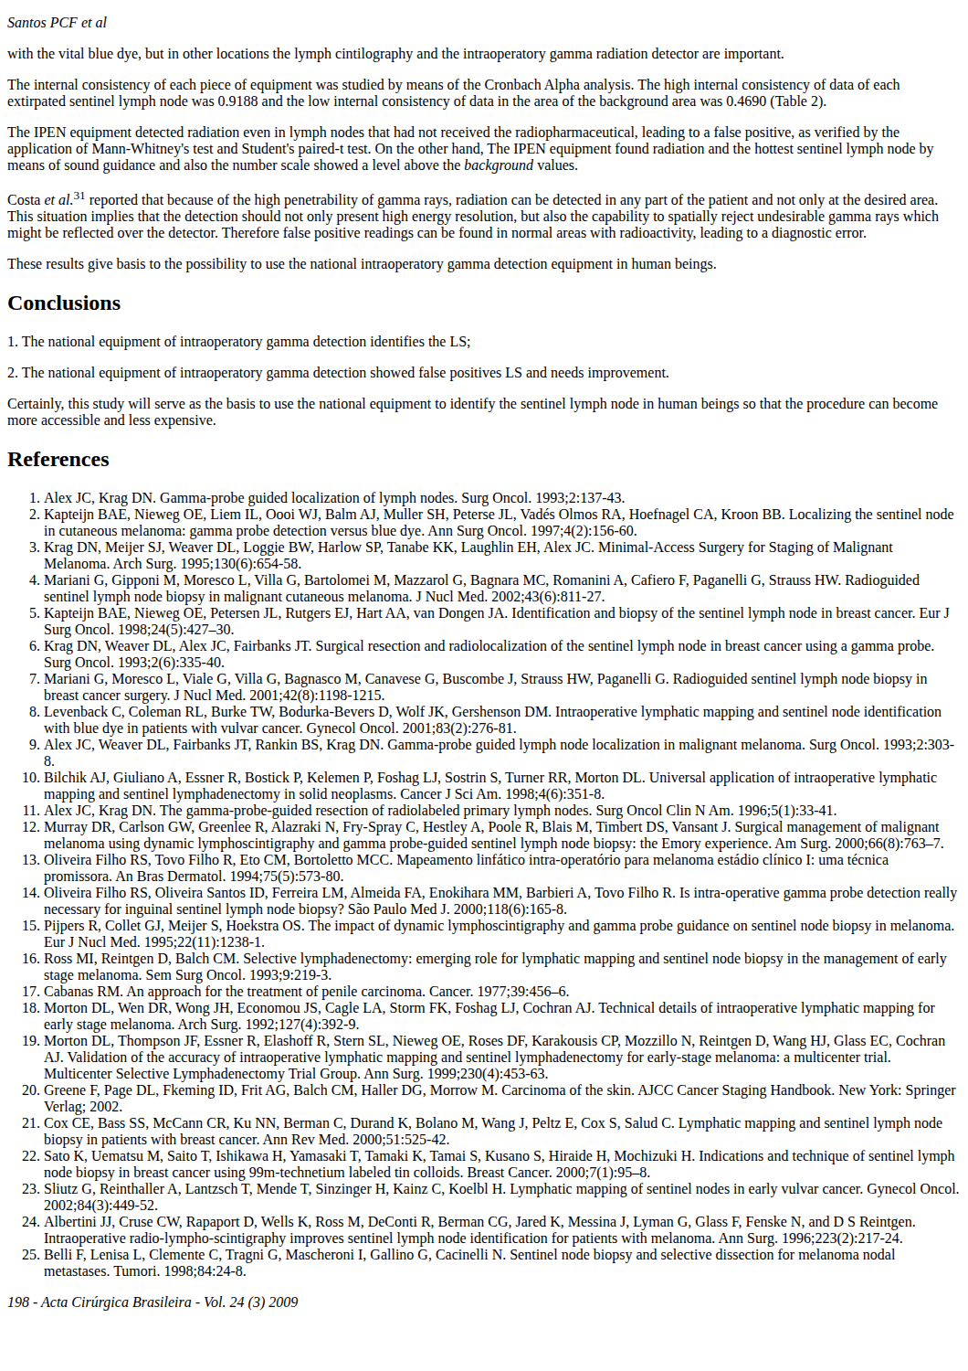Santos PCF et al
with the vital blue dye, but in other locations the lymph cintilography and the intraoperatory gamma radiation detector are important.
The internal consistency of each piece of equipment was studied by means of the Cronbach Alpha analysis. The high internal consistency of data of each extirpated sentinel lymph node was 0.9188 and the low internal consistency of data in the area of the background area was 0.4690 (Table 2).
The IPEN equipment detected radiation even in lymph nodes that had not received the radiopharmaceutical, leading to a false positive, as verified by the application of Mann-Whitney's test and Student's paired-t test. On the other hand, The IPEN equipment found radiation and the hottest sentinel lymph node by means of sound guidance and also the number scale showed a level above the background values.
Costa et al.31 reported that because of the high penetrability of gamma rays, radiation can be detected in any part of the patient and not only at the desired area. This situation implies that the detection should not only present high energy resolution, but also the capability to spatially reject undesirable gamma rays which might be reflected over the detector. Therefore false positive readings can be found in normal areas with radioactivity, leading to a diagnostic error.
These results give basis to the possibility to use the national intraoperatory gamma detection equipment in human beings.
Conclusions
1. The national equipment of intraoperatory gamma detection identifies the LS;
2. The national equipment of intraoperatory gamma detection showed false positives LS and needs improvement.
Certainly, this study will serve as the basis to use the national equipment to identify the sentinel lymph node in human beings so that the procedure can become more accessible and less expensive.
References
Alex JC, Krag DN. Gamma-probe guided localization of lymph nodes. Surg Oncol. 1993;2:137-43.
Kapteijn BAE, Nieweg OE, Liem IL, Oooi WJ, Balm AJ, Muller SH, Peterse JL, Vadés Olmos RA, Hoefnagel CA, Kroon BB. Localizing the sentinel node in cutaneous melanoma: gamma probe detection versus blue dye. Ann Surg Oncol. 1997;4(2):156-60.
Krag DN, Meijer SJ, Weaver DL, Loggie BW, Harlow SP, Tanabe KK, Laughlin EH, Alex JC. Minimal-Access Surgery for Staging of Malignant Melanoma. Arch Surg. 1995;130(6):654-58.
Mariani G, Gipponi M, Moresco L, Villa G, Bartolomei M, Mazzarol G, Bagnara MC, Romanini A, Cafiero F, Paganelli G, Strauss HW. Radioguided sentinel lymph node biopsy in malignant cutaneous melanoma. J Nucl Med. 2002;43(6):811-27.
Kapteijn BAE, Nieweg OE, Petersen JL, Rutgers EJ, Hart AA, van Dongen JA. Identification and biopsy of the sentinel lymph node in breast cancer. Eur J Surg Oncol. 1998;24(5):427–30.
Krag DN, Weaver DL, Alex JC, Fairbanks JT. Surgical resection and radiolocalization of the sentinel lymph node in breast cancer using a gamma probe. Surg Oncol. 1993;2(6):335-40.
Mariani G, Moresco L, Viale G, Villa G, Bagnasco M, Canavese G, Buscombe J, Strauss HW, Paganelli G. Radioguided sentinel lymph node biopsy in breast cancer surgery. J Nucl Med. 2001;42(8):1198-1215.
Levenback C, Coleman RL, Burke TW, Bodurka-Bevers D, Wolf JK, Gershenson DM. Intraoperative lymphatic mapping and sentinel node identification with blue dye in patients with vulvar cancer. Gynecol Oncol. 2001;83(2):276-81.
Alex JC, Weaver DL, Fairbanks JT, Rankin BS, Krag DN. Gamma-probe guided lymph node localization in malignant melanoma. Surg Oncol. 1993;2:303-8.
Bilchik AJ, Giuliano A, Essner R, Bostick P, Kelemen P, Foshag LJ, Sostrin S, Turner RR, Morton DL. Universal application of intraoperative lymphatic mapping and sentinel lymphadenectomy in solid neoplasms. Cancer J Sci Am. 1998;4(6):351-8.
Alex JC, Krag DN. The gamma-probe-guided resection of radiolabeled primary lymph nodes. Surg Oncol Clin N Am. 1996;5(1):33-41.
Murray DR, Carlson GW, Greenlee R, Alazraki N, Fry-Spray C, Hestley A, Poole R, Blais M, Timbert DS, Vansant J. Surgical management of malignant melanoma using dynamic lymphoscintigraphy and gamma probe-guided sentinel lymph node biopsy: the Emory experience. Am Surg. 2000;66(8):763–7.
Oliveira Filho RS, Tovo Filho R, Eto CM, Bortoletto MCC. Mapeamento linfático intra-operatório para melanoma estádio clínico I: uma técnica promissora. An Bras Dermatol. 1994;75(5):573-80.
Oliveira Filho RS, Oliveira Santos ID, Ferreira LM, Almeida FA, Enokihara MM, Barbieri A, Tovo Filho R. Is intra-operative gamma probe detection really necessary for inguinal sentinel lymph node biopsy? São Paulo Med J. 2000;118(6):165-8.
Pijpers R, Collet GJ, Meijer S, Hoekstra OS. The impact of dynamic lymphoscintigraphy and gamma probe guidance on sentinel node biopsy in melanoma. Eur J Nucl Med. 1995;22(11):1238-1.
Ross MI, Reintgen D, Balch CM. Selective lymphadenectomy: emerging role for lymphatic mapping and sentinel node biopsy in the management of early stage melanoma. Sem Surg Oncol. 1993;9:219-3.
Cabanas RM. An approach for the treatment of penile carcinoma. Cancer. 1977;39:456–6.
Morton DL, Wen DR, Wong JH, Economou JS, Cagle LA, Storm FK, Foshag LJ, Cochran AJ. Technical details of intraoperative lymphatic mapping for early stage melanoma. Arch Surg. 1992;127(4):392-9.
Morton DL, Thompson JF, Essner R, Elashoff R, Stern SL, Nieweg OE, Roses DF, Karakousis CP, Mozzillo N, Reintgen D, Wang HJ, Glass EC, Cochran AJ. Validation of the accuracy of intraoperative lymphatic mapping and sentinel lymphadenectomy for early-stage melanoma: a multicenter trial. Multicenter Selective Lymphadenectomy Trial Group. Ann Surg. 1999;230(4):453-63.
Greene F, Page DL, Fkeming ID, Frit AG, Balch CM, Haller DG, Morrow M. Carcinoma of the skin. AJCC Cancer Staging Handbook. New York: Springer Verlag; 2002.
Cox CE, Bass SS, McCann CR, Ku NN, Berman C, Durand K, Bolano M, Wang J, Peltz E, Cox S, Salud C. Lymphatic mapping and sentinel lymph node biopsy in patients with breast cancer. Ann Rev Med. 2000;51:525-42.
Sato K, Uematsu M, Saito T, Ishikawa H, Yamasaki T, Tamaki K, Tamai S, Kusano S, Hiraide H, Mochizuki H. Indications and technique of sentinel lymph node biopsy in breast cancer using 99m-technetium labeled tin colloids. Breast Cancer. 2000;7(1):95–8.
Sliutz G, Reinthaller A, Lantzsch T, Mende T, Sinzinger H, Kainz C, Koelbl H. Lymphatic mapping of sentinel nodes in early vulvar cancer. Gynecol Oncol. 2002;84(3):449-52.
Albertini JJ, Cruse CW, Rapaport D, Wells K, Ross M, DeConti R, Berman CG, Jared K, Messina J, Lyman G, Glass F, Fenske N, and D S Reintgen. Intraoperative radio-lympho-scintigraphy improves sentinel lymph node identification for patients with melanoma. Ann Surg. 1996;223(2):217-24.
Belli F, Lenisa L, Clemente C, Tragni G, Mascheroni I, Gallino G, Cacinelli N. Sentinel node biopsy and selective dissection for melanoma nodal metastases. Tumori. 1998;84:24-8.
198 - Acta Cirúrgica Brasileira - Vol. 24 (3) 2009